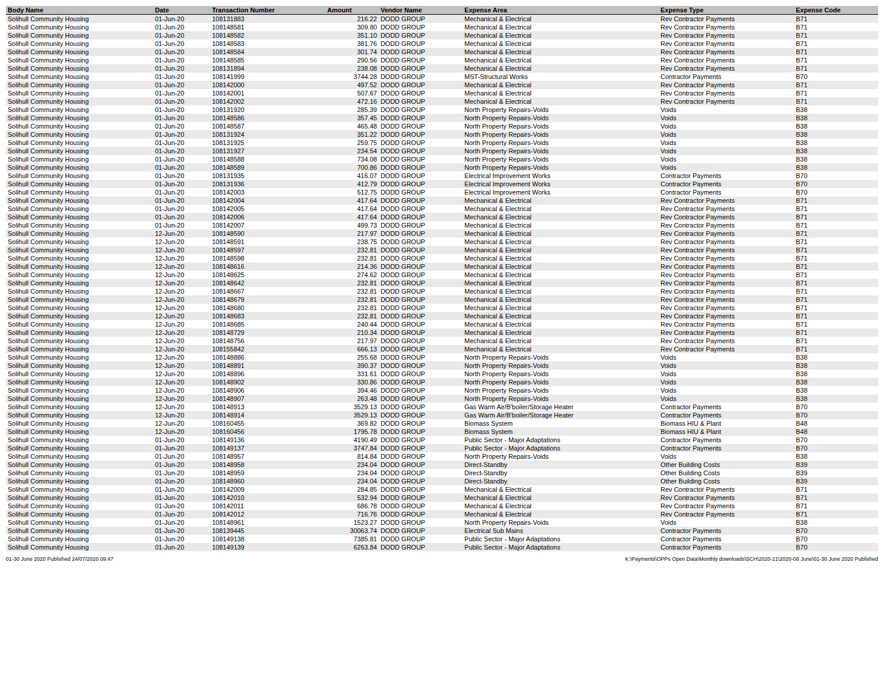| Body Name | Date | Transaction Number | Amount | Vendor Name | Expense Area | Expense Type | Expense Code |
| --- | --- | --- | --- | --- | --- | --- | --- |
| Solihull Community Housing | 01-Jun-20 | 108131883 | 216.22 | DODD GROUP | Mechanical & Electrical | Rev Contractor Payments | B71 |
| Solihull Community Housing | 01-Jun-20 | 108148581 | 309.80 | DODD GROUP | Mechanical & Electrical | Rev Contractor Payments | B71 |
| Solihull Community Housing | 01-Jun-20 | 108148582 | 351.10 | DODD GROUP | Mechanical & Electrical | Rev Contractor Payments | B71 |
| Solihull Community Housing | 01-Jun-20 | 108148583 | 381.76 | DODD GROUP | Mechanical & Electrical | Rev Contractor Payments | B71 |
| Solihull Community Housing | 01-Jun-20 | 108148584 | 301.74 | DODD GROUP | Mechanical & Electrical | Rev Contractor Payments | B71 |
| Solihull Community Housing | 01-Jun-20 | 108148585 | 290.56 | DODD GROUP | Mechanical & Electrical | Rev Contractor Payments | B71 |
| Solihull Community Housing | 01-Jun-20 | 108131894 | 238.08 | DODD GROUP | Mechanical & Electrical | Rev Contractor Payments | B71 |
| Solihull Community Housing | 01-Jun-20 | 108141999 | 3744.28 | DODD GROUP | MST-Structural Works | Contractor Payments | B70 |
| Solihull Community Housing | 01-Jun-20 | 108142000 | 497.52 | DODD GROUP | Mechanical & Electrical | Rev Contractor Payments | B71 |
| Solihull Community Housing | 01-Jun-20 | 108142001 | 507.67 | DODD GROUP | Mechanical & Electrical | Rev Contractor Payments | B71 |
| Solihull Community Housing | 01-Jun-20 | 108142002 | 472.16 | DODD GROUP | Mechanical & Electrical | Rev Contractor Payments | B71 |
| Solihull Community Housing | 01-Jun-20 | 108131920 | 285.39 | DODD GROUP | North Property Repairs-Voids | Voids | B38 |
| Solihull Community Housing | 01-Jun-20 | 108148586 | 357.45 | DODD GROUP | North Property Repairs-Voids | Voids | B38 |
| Solihull Community Housing | 01-Jun-20 | 108148587 | 465.48 | DODD GROUP | North Property Repairs-Voids | Voids | B38 |
| Solihull Community Housing | 01-Jun-20 | 108131924 | 351.22 | DODD GROUP | North Property Repairs-Voids | Voids | B38 |
| Solihull Community Housing | 01-Jun-20 | 108131925 | 259.75 | DODD GROUP | North Property Repairs-Voids | Voids | B38 |
| Solihull Community Housing | 01-Jun-20 | 108131927 | 234.54 | DODD GROUP | North Property Repairs-Voids | Voids | B38 |
| Solihull Community Housing | 01-Jun-20 | 108148588 | 734.08 | DODD GROUP | North Property Repairs-Voids | Voids | B38 |
| Solihull Community Housing | 01-Jun-20 | 108148589 | 700.86 | DODD GROUP | North Property Repairs-Voids | Voids | B38 |
| Solihull Community Housing | 01-Jun-20 | 108131935 | 416.07 | DODD GROUP | Electrical Improvement Works | Contractor Payments | B70 |
| Solihull Community Housing | 01-Jun-20 | 108131936 | 412.79 | DODD GROUP | Electrical Improvement Works | Contractor Payments | B70 |
| Solihull Community Housing | 01-Jun-20 | 108142003 | 512.75 | DODD GROUP | Electrical Improvement Works | Contractor Payments | B70 |
| Solihull Community Housing | 01-Jun-20 | 108142004 | 417.64 | DODD GROUP | Mechanical & Electrical | Rev Contractor Payments | B71 |
| Solihull Community Housing | 01-Jun-20 | 108142005 | 417.64 | DODD GROUP | Mechanical & Electrical | Rev Contractor Payments | B71 |
| Solihull Community Housing | 01-Jun-20 | 108142006 | 417.64 | DODD GROUP | Mechanical & Electrical | Rev Contractor Payments | B71 |
| Solihull Community Housing | 01-Jun-20 | 108142007 | 499.73 | DODD GROUP | Mechanical & Electrical | Rev Contractor Payments | B71 |
| Solihull Community Housing | 12-Jun-20 | 108148590 | 217.97 | DODD GROUP | Mechanical & Electrical | Rev Contractor Payments | B71 |
| Solihull Community Housing | 12-Jun-20 | 108148591 | 238.75 | DODD GROUP | Mechanical & Electrical | Rev Contractor Payments | B71 |
| Solihull Community Housing | 12-Jun-20 | 108148597 | 232.81 | DODD GROUP | Mechanical & Electrical | Rev Contractor Payments | B71 |
| Solihull Community Housing | 12-Jun-20 | 108148598 | 232.81 | DODD GROUP | Mechanical & Electrical | Rev Contractor Payments | B71 |
| Solihull Community Housing | 12-Jun-20 | 108148616 | 214.36 | DODD GROUP | Mechanical & Electrical | Rev Contractor Payments | B71 |
| Solihull Community Housing | 12-Jun-20 | 108148625 | 274.62 | DODD GROUP | Mechanical & Electrical | Rev Contractor Payments | B71 |
| Solihull Community Housing | 12-Jun-20 | 108148642 | 232.81 | DODD GROUP | Mechanical & Electrical | Rev Contractor Payments | B71 |
| Solihull Community Housing | 12-Jun-20 | 108148667 | 232.81 | DODD GROUP | Mechanical & Electrical | Rev Contractor Payments | B71 |
| Solihull Community Housing | 12-Jun-20 | 108148679 | 232.81 | DODD GROUP | Mechanical & Electrical | Rev Contractor Payments | B71 |
| Solihull Community Housing | 12-Jun-20 | 108148680 | 232.81 | DODD GROUP | Mechanical & Electrical | Rev Contractor Payments | B71 |
| Solihull Community Housing | 12-Jun-20 | 108148683 | 232.81 | DODD GROUP | Mechanical & Electrical | Rev Contractor Payments | B71 |
| Solihull Community Housing | 12-Jun-20 | 108148685 | 240.44 | DODD GROUP | Mechanical & Electrical | Rev Contractor Payments | B71 |
| Solihull Community Housing | 12-Jun-20 | 108148729 | 210.34 | DODD GROUP | Mechanical & Electrical | Rev Contractor Payments | B71 |
| Solihull Community Housing | 12-Jun-20 | 108148756 | 217.97 | DODD GROUP | Mechanical & Electrical | Rev Contractor Payments | B71 |
| Solihull Community Housing | 12-Jun-20 | 108155842 | 666.13 | DODD GROUP | Mechanical & Electrical | Rev Contractor Payments | B71 |
| Solihull Community Housing | 12-Jun-20 | 108148886 | 255.68 | DODD GROUP | North Property Repairs-Voids | Voids | B38 |
| Solihull Community Housing | 12-Jun-20 | 108148891 | 390.37 | DODD GROUP | North Property Repairs-Voids | Voids | B38 |
| Solihull Community Housing | 12-Jun-20 | 108148896 | 331.61 | DODD GROUP | North Property Repairs-Voids | Voids | B38 |
| Solihull Community Housing | 12-Jun-20 | 108148902 | 330.86 | DODD GROUP | North Property Repairs-Voids | Voids | B38 |
| Solihull Community Housing | 12-Jun-20 | 108148906 | 394.46 | DODD GROUP | North Property Repairs-Voids | Voids | B38 |
| Solihull Community Housing | 12-Jun-20 | 108148907 | 263.48 | DODD GROUP | North Property Repairs-Voids | Voids | B38 |
| Solihull Community Housing | 12-Jun-20 | 108148913 | 3529.13 | DODD GROUP | Gas Warm Air/B'boiler/Storage Heater | Contractor Payments | B70 |
| Solihull Community Housing | 12-Jun-20 | 108148914 | 3529.13 | DODD GROUP | Gas Warm Air/B'boiler/Storage Heater | Contractor Payments | B70 |
| Solihull Community Housing | 12-Jun-20 | 108160455 | 369.82 | DODD GROUP | Biomass System | Biomass HIU & Plant | B48 |
| Solihull Community Housing | 12-Jun-20 | 108160456 | 1795.78 | DODD GROUP | Biomass System | Biomass HIU & Plant | B48 |
| Solihull Community Housing | 01-Jun-20 | 108149136 | 4190.49 | DODD GROUP | Public Sector - Major Adaptations | Contractor Payments | B70 |
| Solihull Community Housing | 01-Jun-20 | 108149137 | 3747.84 | DODD GROUP | Public Sector - Major Adaptations | Contractor Payments | B70 |
| Solihull Community Housing | 01-Jun-20 | 108148957 | 814.84 | DODD GROUP | North Property Repairs-Voids | Voids | B38 |
| Solihull Community Housing | 01-Jun-20 | 108148958 | 234.04 | DODD GROUP | Direct-Standby | Other Building Costs | B39 |
| Solihull Community Housing | 01-Jun-20 | 108148959 | 234.04 | DODD GROUP | Direct-Standby | Other Building Costs | B39 |
| Solihull Community Housing | 01-Jun-20 | 108148960 | 234.04 | DODD GROUP | Direct-Standby | Other Building Costs | B39 |
| Solihull Community Housing | 01-Jun-20 | 108142009 | 284.85 | DODD GROUP | Mechanical & Electrical | Rev Contractor Payments | B71 |
| Solihull Community Housing | 01-Jun-20 | 108142010 | 532.94 | DODD GROUP | Mechanical & Electrical | Rev Contractor Payments | B71 |
| Solihull Community Housing | 01-Jun-20 | 108142011 | 686.78 | DODD GROUP | Mechanical & Electrical | Rev Contractor Payments | B71 |
| Solihull Community Housing | 01-Jun-20 | 108142012 | 716.76 | DODD GROUP | Mechanical & Electrical | Rev Contractor Payments | B71 |
| Solihull Community Housing | 01-Jun-20 | 108148961 | 1523.27 | DODD GROUP | North Property Repairs-Voids | Voids | B38 |
| Solihull Community Housing | 01-Jun-20 | 108139445 | 30063.74 | DODD GROUP | Electrical Sub Mains | Contractor Payments | B70 |
| Solihull Community Housing | 01-Jun-20 | 108149138 | 7385.81 | DODD GROUP | Public Sector - Major Adaptations | Contractor Payments | B70 |
| Solihull Community Housing | 01-Jun-20 | 108149139 | 6263.84 | DODD GROUP | Public Sector - Major Adaptations | Contractor Payments | B70 |
01-30 June 2020 Published 24/07/2020 09:47 K:\Payments\OPPs Open Data\Monthly downloads\SCH\2020-21\2020-06 June\01-30 June 2020 Published